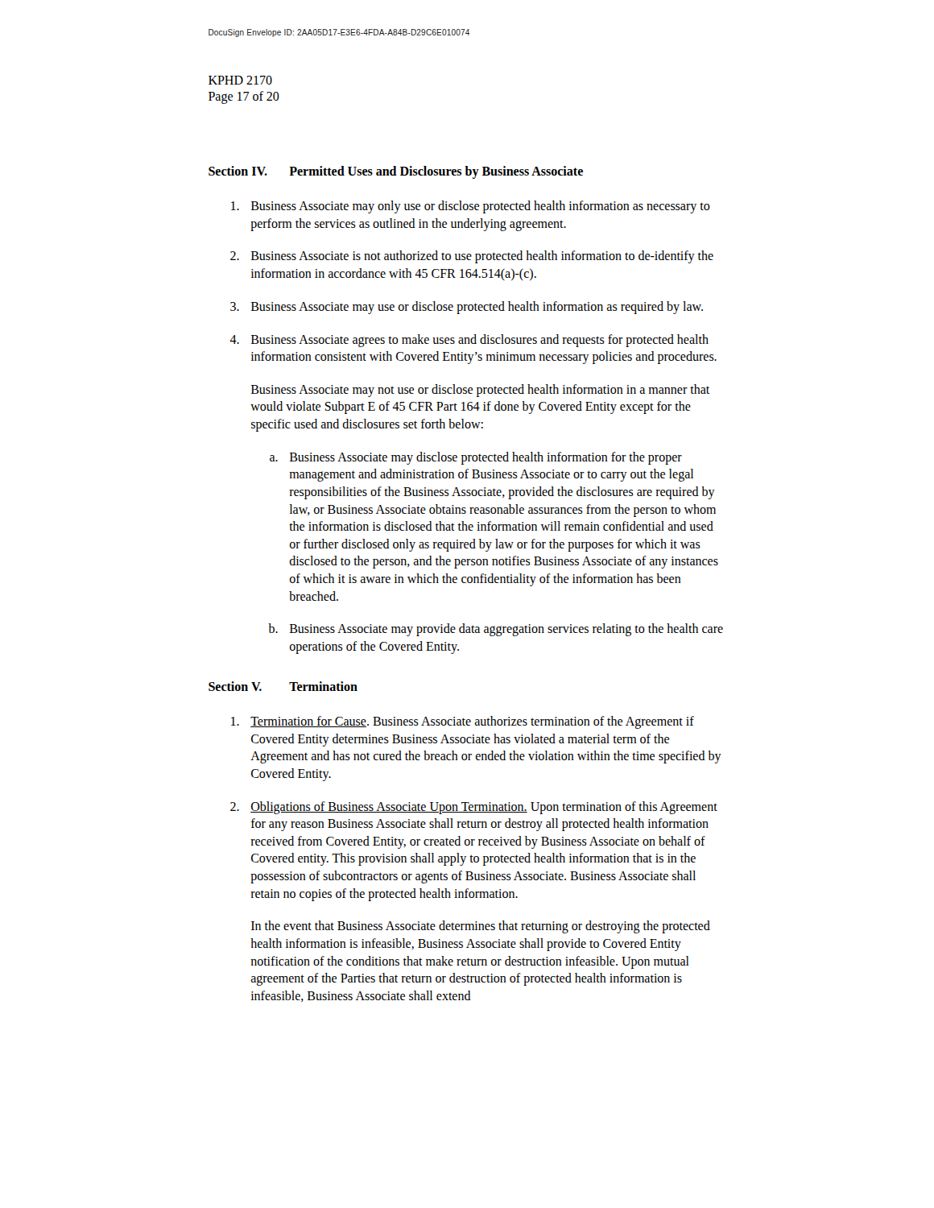DocuSign Envelope ID: 2AA05D17-E3E6-4FDA-A84B-D29C6E010074
KPHD 2170
Page 17 of 20
Section IV. Permitted Uses and Disclosures by Business Associate
Business Associate may only use or disclose protected health information as necessary to perform the services as outlined in the underlying agreement.
Business Associate is not authorized to use protected health information to de-identify the information in accordance with 45 CFR 164.514(a)-(c).
Business Associate may use or disclose protected health information as required by law.
Business Associate agrees to make uses and disclosures and requests for protected health information consistent with Covered Entity’s minimum necessary policies and procedures.
Business Associate may not use or disclose protected health information in a manner that would violate Subpart E of 45 CFR Part 164 if done by Covered Entity except for the specific used and disclosures set forth below:
Business Associate may disclose protected health information for the proper management and administration of Business Associate or to carry out the legal responsibilities of the Business Associate, provided the disclosures are required by law, or Business Associate obtains reasonable assurances from the person to whom the information is disclosed that the information will remain confidential and used or further disclosed only as required by law or for the purposes for which it was disclosed to the person, and the person notifies Business Associate of any instances of which it is aware in which the confidentiality of the information has been breached.
Business Associate may provide data aggregation services relating to the health care operations of the Covered Entity.
Section V. Termination
Termination for Cause. Business Associate authorizes termination of the Agreement if Covered Entity determines Business Associate has violated a material term of the Agreement and has not cured the breach or ended the violation within the time specified by Covered Entity.
Obligations of Business Associate Upon Termination. Upon termination of this Agreement for any reason Business Associate shall return or destroy all protected health information received from Covered Entity, or created or received by Business Associate on behalf of Covered entity. This provision shall apply to protected health information that is in the possession of subcontractors or agents of Business Associate. Business Associate shall retain no copies of the protected health information.
In the event that Business Associate determines that returning or destroying the protected health information is infeasible, Business Associate shall provide to Covered Entity notification of the conditions that make return or destruction infeasible. Upon mutual agreement of the Parties that return or destruction of protected health information is infeasible, Business Associate shall extend